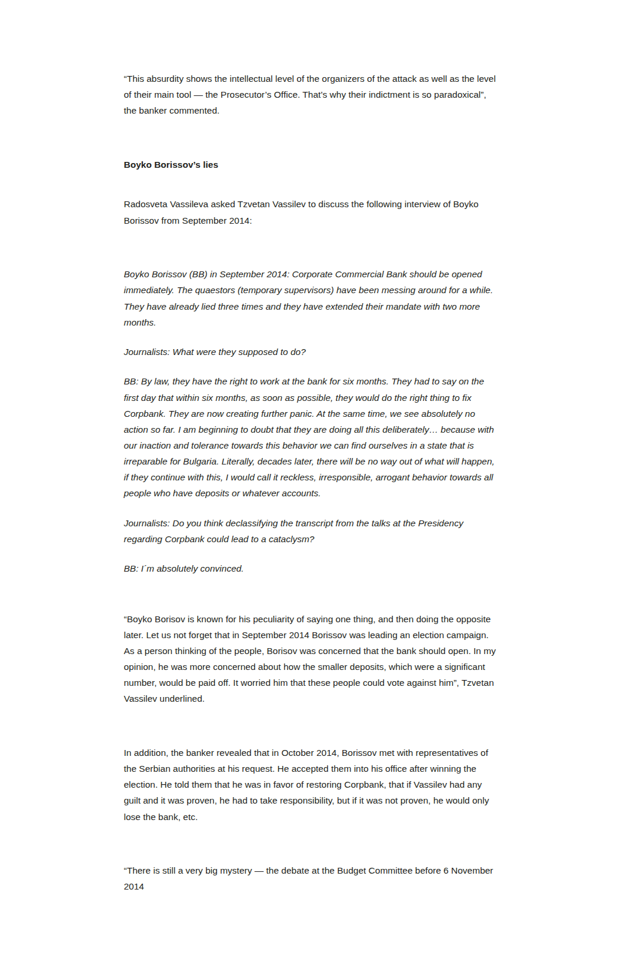“This absurdity shows the intellectual level of the organizers of the attack as well as the level of their main tool — the Prosecutor’s Office. That’s why their indictment is so paradoxical”, the banker commented.
Boyko Borissov’s lies
Radosveta Vassileva asked Tzvetan Vassilev to discuss the following interview of Boyko Borissov from September 2014:
Boyko Borissov (BB) in September 2014: Corporate Commercial Bank should be opened immediately. The quaestors (temporary supervisors) have been messing around for a while. They have already lied three times and they have extended their mandate with two more months.
Journalists: What were they supposed to do?
BB: By law, they have the right to work at the bank for six months. They had to say on the first day that within six months, as soon as possible, they would do the right thing to fix Corpbank. They are now creating further panic. At the same time, we see absolutely no action so far. I am beginning to doubt that they are doing all this deliberately… because with our inaction and tolerance towards this behavior we can find ourselves in a state that is irreparable for Bulgaria. Literally, decades later, there will be no way out of what will happen, if they continue with this, I would call it reckless, irresponsible, arrogant behavior towards all people who have deposits or whatever accounts.
Journalists: Do you think declassifying the transcript from the talks at the Presidency regarding Corpbank could lead to a cataclysm?
BB: I´m absolutely convinced.
“Boyko Borisov is known for his peculiarity of saying one thing, and then doing the opposite later. Let us not forget that in September 2014 Borissov was leading an election campaign. As a person thinking of the people, Borisov was concerned that the bank should open. In my opinion, he was more concerned about how the smaller deposits, which were a significant number, would be paid off. It worried him that these people could vote against him”, Tzvetan Vassilev underlined.
In addition, the banker revealed that in October 2014, Borissov met with representatives of the Serbian authorities at his request. He accepted them into his office after winning the election. He told them that he was in favor of restoring Corpbank, that if Vassilev had any guilt and it was proven, he had to take responsibility, but if it was not proven, he would only lose the bank, etc.
“There is still a very big mystery — the debate at the Budget Committee before 6 November 2014